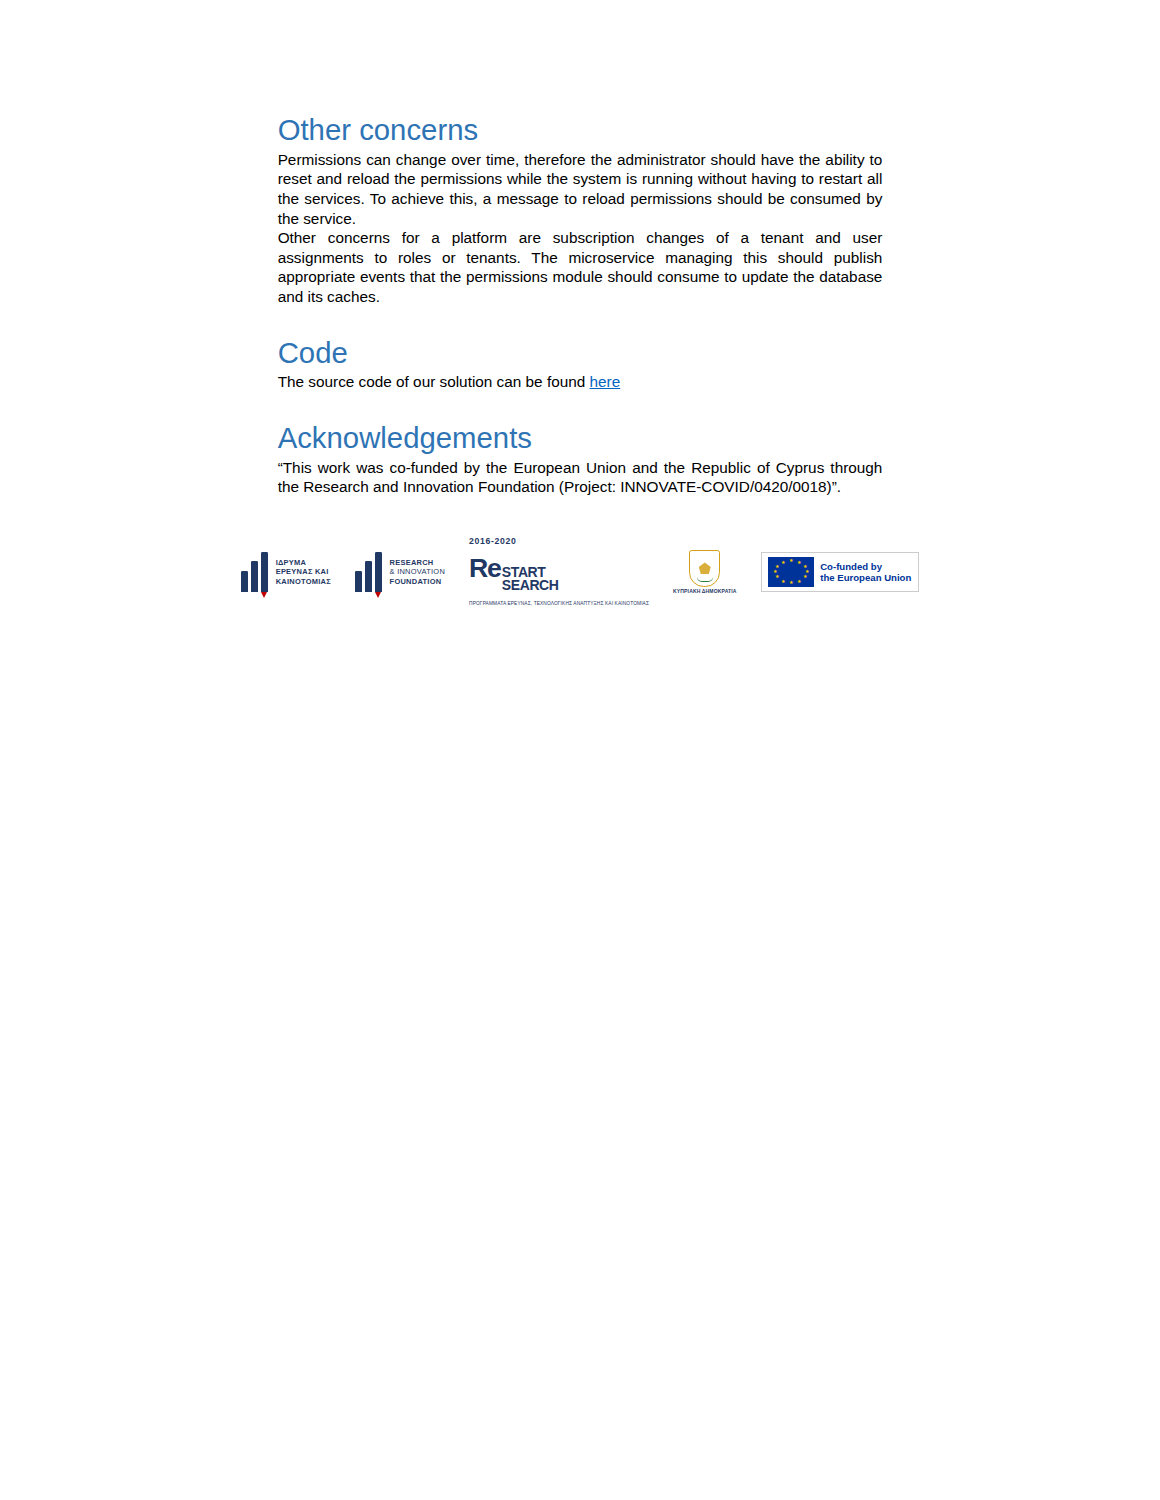Other concerns
Permissions can change over time, therefore the administrator should have the ability to reset and reload the permissions while the system is running without having to restart all the services. To achieve this, a message to reload permissions should be consumed by the service.
Other concerns for a platform are subscription changes of a tenant and user assignments to roles or tenants. The microservice managing this should publish appropriate events that the permissions module should consume to update the database and its caches.
Code
The source code of our solution can be found here
Acknowledgements
“This work was co-funded by the European Union and the Republic of Cyprus through the Research and Innovation Foundation (Project: INNOVATE-COVID/0420/0018)”.
ΙΔΡΥΜΑ
ΕΡΕΥΝΑΣ ΚΑΙ
ΚΑΙΝΟΤΟΜΙΑΣ
RESEARCH
& INNOVATION
FOUNDATION
2016-2020
Re START SEARCH
ΠΡΟΓΡΑΜΜΑΤΑ ΕΡΕΥΝΑΣ, ΤΕΧΝΟΛΟΓΙΚΗΣ ΑΝΑΠΤΥΞΗΣ ΚΑΙ ΚΑΙΝΟΤΟΜΙΑΣ
ΚΥΠΡΙΑΚΗ ΔΗΜΟΚΡΑΤΙΑ
★ ★ ★ ★ ★ ★ ★ ★ ★ ★ ★ ★
Co-funded by
the European Union